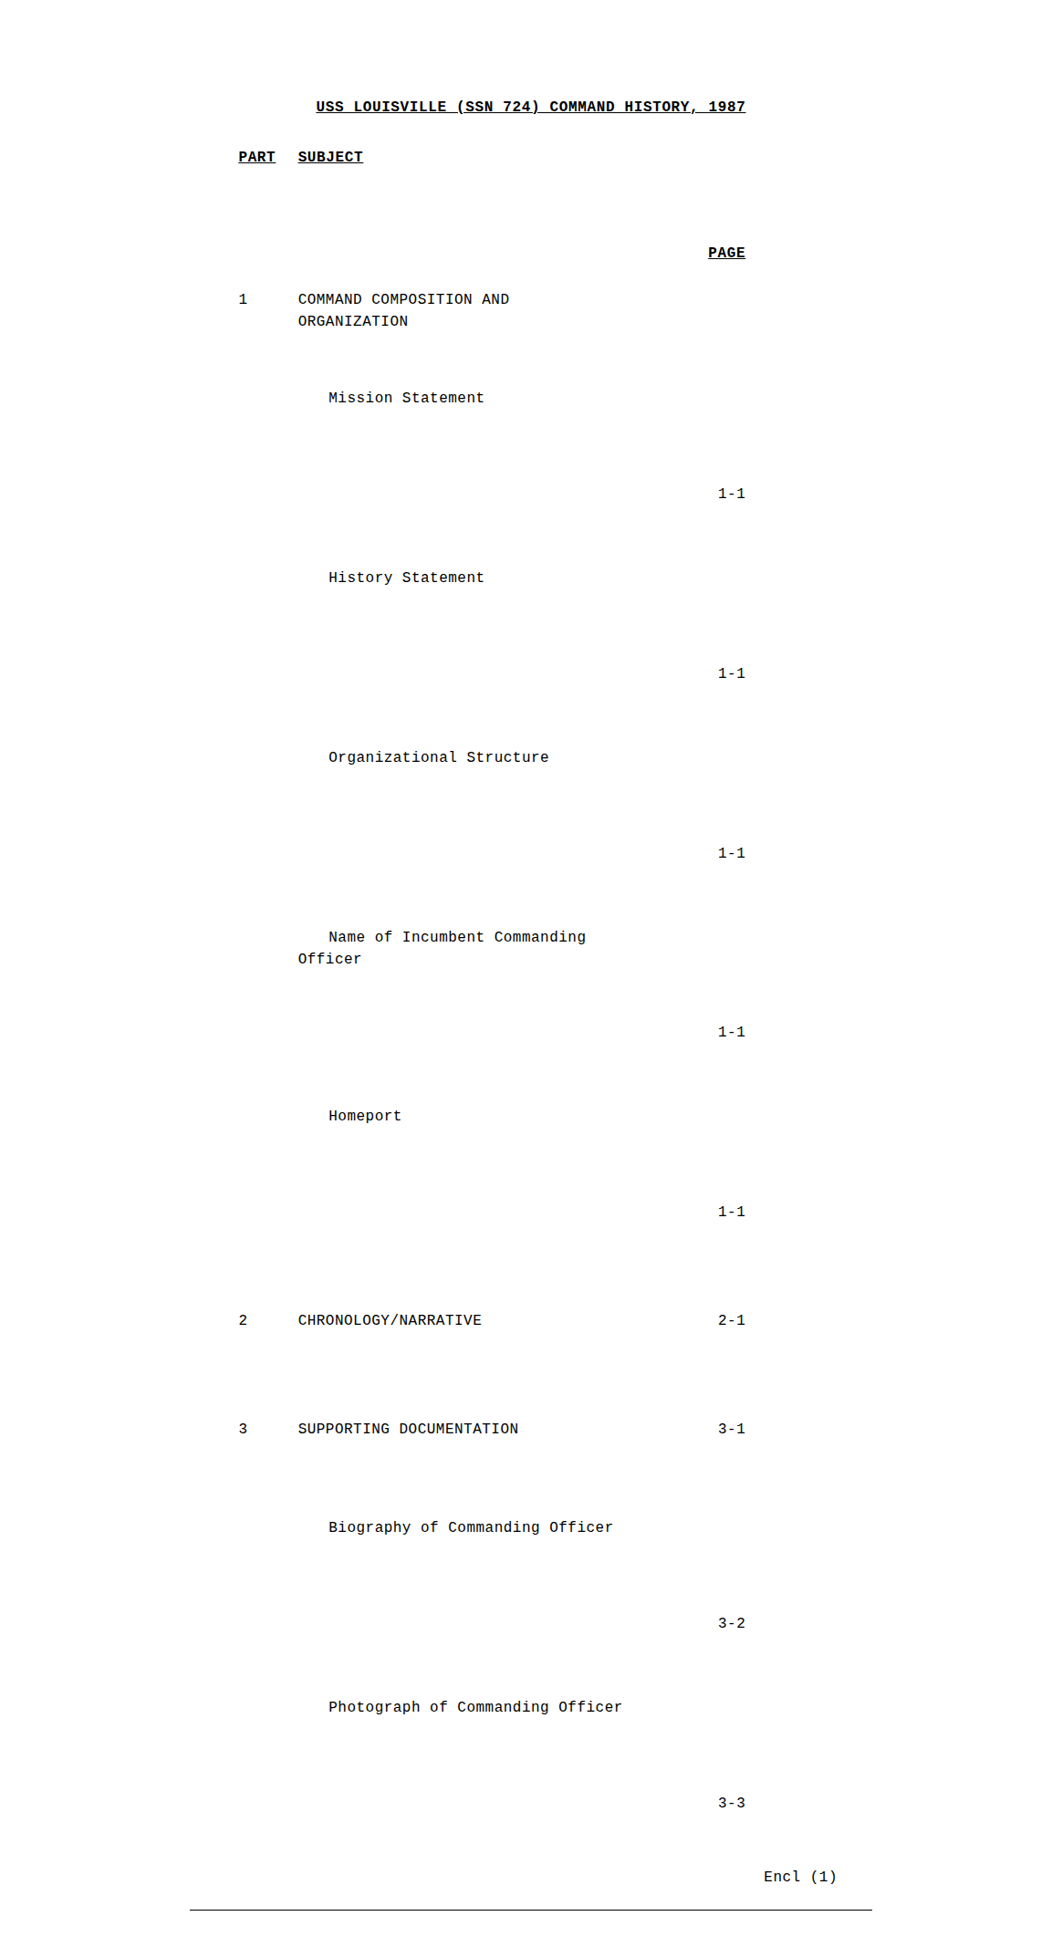USS LOUISVILLE (SSN 724) COMMAND HISTORY, 1987
| PART | SUBJECT | PAGE |
| --- | --- | --- |
| 1 | COMMAND COMPOSITION AND ORGANIZATION | |
| | Mission Statement | 1-1 |
| | History Statement | 1-1 |
| | Organizational Structure | 1-1 |
| | Name of Incumbent Commanding Officer | 1-1 |
| | Homeport | 1-1 |
| 2 | CHRONOLOGY/NARRATIVE | 2-1 |
| 3 | SUPPORTING DOCUMENTATION | 3-1 |
| | Biography of Commanding Officer | 3-2 |
| | Photograph of Commanding Officer | 3-3 |
Encl (1)